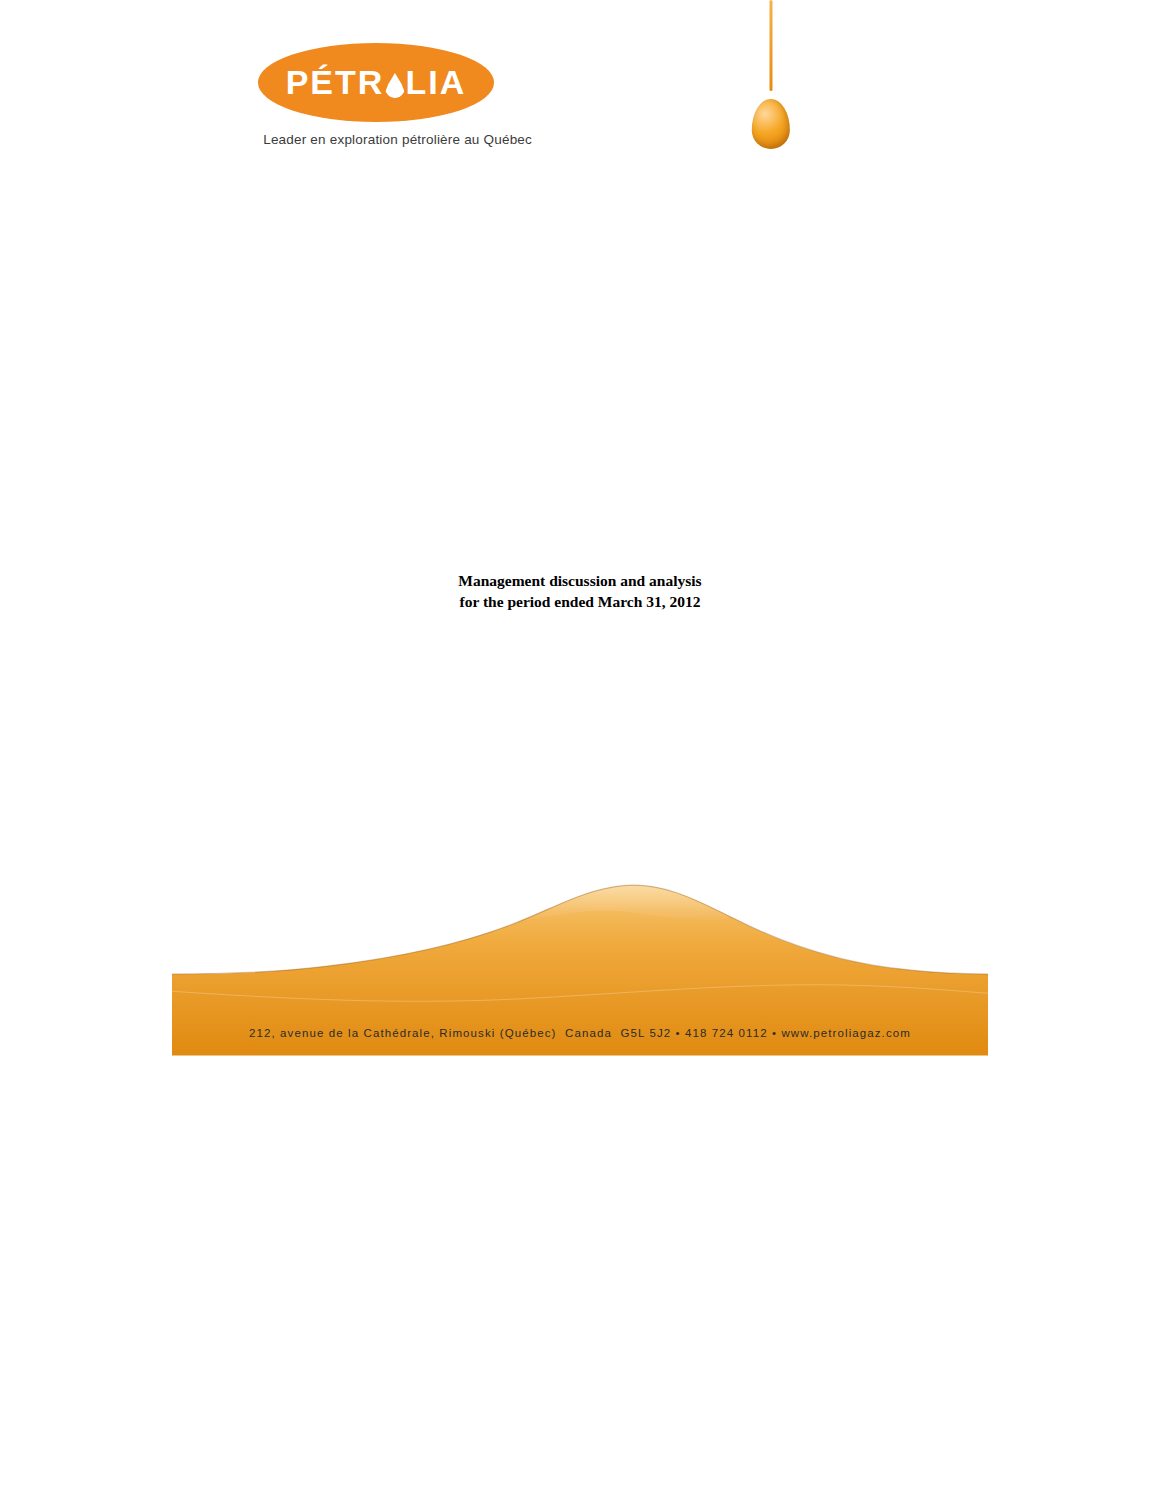PÉTR LIA
Leader en exploration pétrolière au Québec
Management discussion and analysis
for the period ended March 31, 2012
212, avenue de la Cathédrale, Rimouski (Québec) Canada G5L 5J2 • 418 724 0112 • www.petroliagaz.com